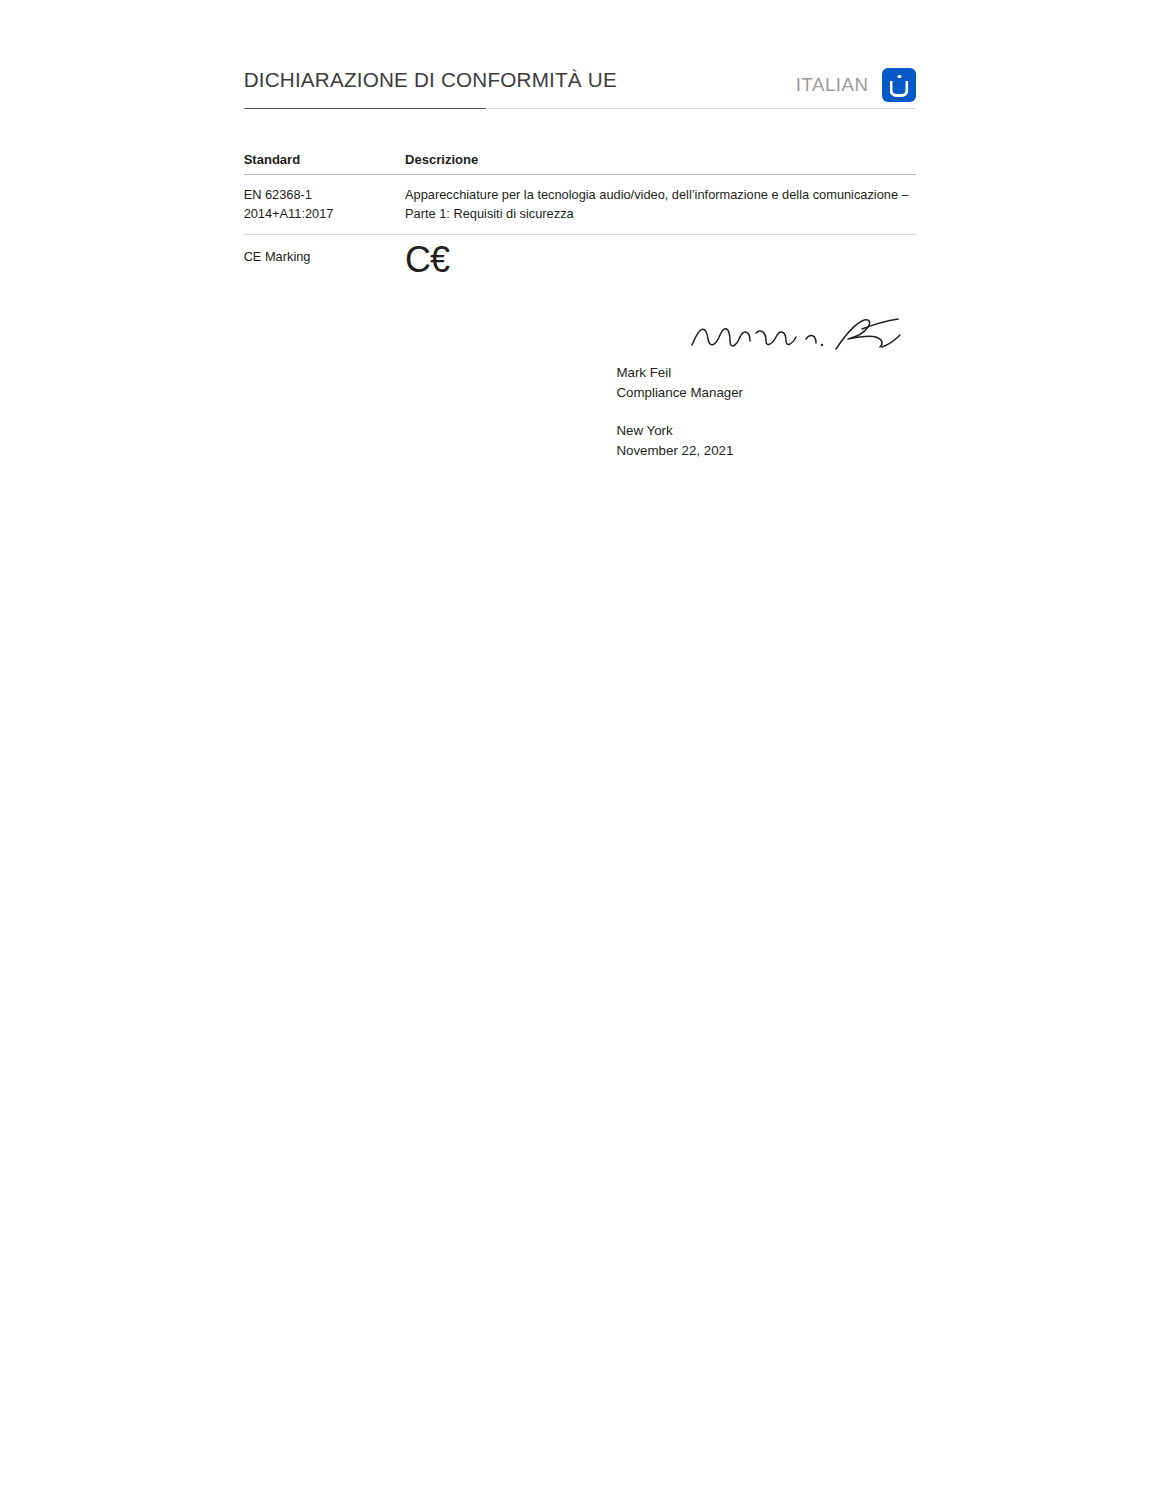DICHIARAZIONE DI CONFORMITÀ UE
ITALIAN
| Standard | Descrizione |
| --- | --- |
| EN 62368-1 2014+A11:2017 | Apparecchiature per la tecnologia audio/video, dell’informazione e della comunicazione – Parte 1: Requisiti di sicurezza |
| CE Marking | C€ |
Mark Feil
Compliance Manager
New York
November 22, 2021